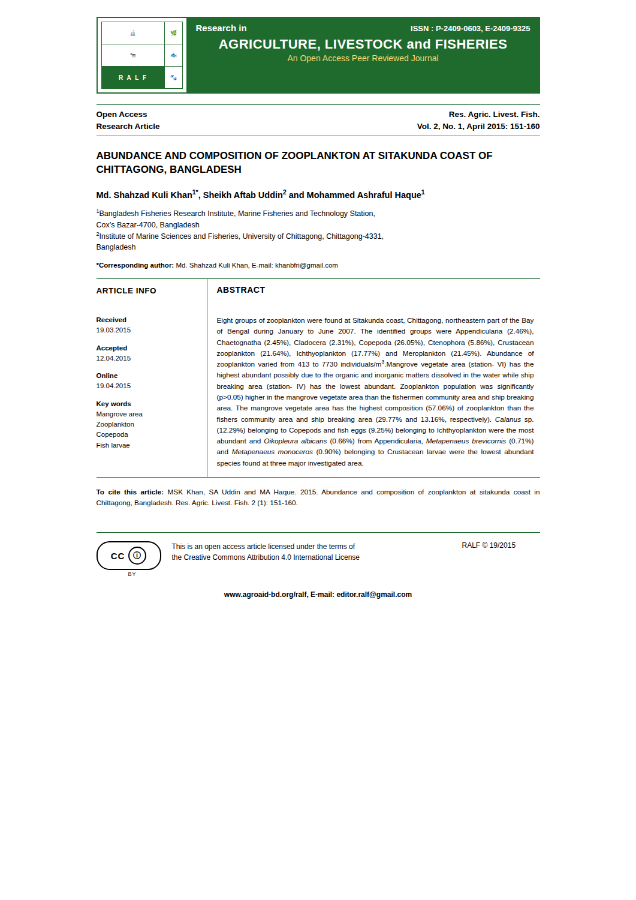| 🔬 | 🌿 |
| 🐄 | 🐟 |
| R A L F | 🐾 |
Research in ISSN : P-2409-0603, E-2409-9325
AGRICULTURE, LIVESTOCK and FISHERIES
An Open Access Peer Reviewed Journal
Open Access
Research Article
Res. Agric. Livest. Fish.
Vol. 2, No. 1, April 2015: 151-160
Abundance and composition of zooplankton at Sitakunda coast of Chittagong, Bangladesh
Md. Shahzad Kuli Khan1*, Sheikh Aftab Uddin2 and Mohammed Ashraful Haque1
1Bangladesh Fisheries Research Institute, Marine Fisheries and Technology Station,
Cox’s Bazar-4700, Bangladesh
2Institute of Marine Sciences and Fisheries, University of Chittagong, Chittagong-4331,
Bangladesh
*Corresponding author: Md. Shahzad Kuli Khan, E-mail: khanbfri@gmail.com
| ARTICLE INFO | ABSTRACT |
| Received 19.03.2015 Accepted 12.04.2015 Online 19.04.2015 Key words Mangrove area Zooplankton Copepoda Fish larvae | Eight groups of zooplankton were found at Sitakunda coast, Chittagong, northeastern part of the Bay of Bengal during January to June 2007. The identified groups were Appendicularia (2.46%), Chaetognatha (2.45%), Cladocera (2.31%), Copepoda (26.05%), Ctenophora (5.86%), Crustacean zooplankton (21.64%), Ichthyoplankton (17.77%) and Meroplankton (21.45%). Abundance of zooplankton varied from 413 to 7730 individuals/m 3 .Mangrove vegetate area (station- VI) has the highest abundant possibly due to the organic and inorganic matters dissolved in the water while ship breaking area (station- IV) has the lowest abundant. Zooplankton population was significantly (p>0.05) higher in the mangrove vegetate area than the fishermen community area and ship breaking area. The mangrove vegetate area has the highest composition (57.06%) of zooplankton than the fishers community area and ship breaking area (29.77% and 13.16%, respectively). Calanus sp. (12.29%) belonging to Copepods and fish eggs (9.25%) belonging to Ichthyoplankton were the most abundant and Oikopleura albicans (0.66%) from Appendicularia, Metapenaeus brevicornis (0.71%) and Metapenaeus monoceros (0.90%) belonging to Crustacean larvae were the lowest abundant species found at three major investigated area. |
To cite this article: MSK Khan, SA Uddin and MA Haque. 2015. Abundance and composition of zooplankton at sitakunda coast in Chittagong, Bangladesh. Res. Agric. Livest. Fish. 2 (1): 151-160.
CC ⓘ
BY
This is an open access article licensed under the terms of
the Creative Commons Attribution 4.0 International License
RALF © 19/2015
www.agroaid-bd.org/ralf, E-mail: editor.ralf@gmail.com